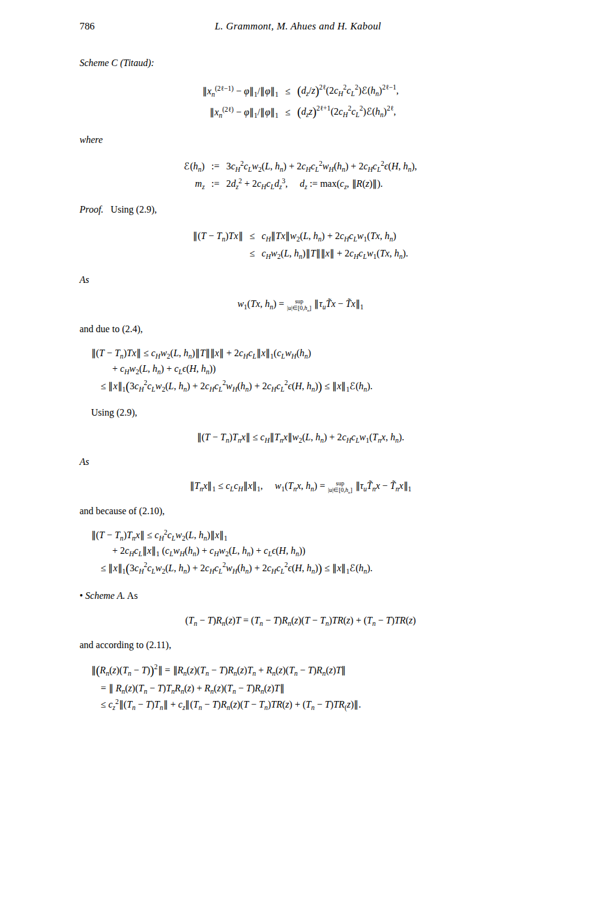786 L. Grammont, M. Ahues and H. Kaboul
Scheme C (Titaud):
| ∥ x n (2ℓ−1) − φ ∥ 1 /∥ φ ∥ 1 | ≤ | ( d z / z ) 2ℓ (2 c H 2 c L 2 )ℰ( h n ) 2ℓ−1 , |
| ∥ x n (2ℓ) − φ ∥ 1 /∥ φ ∥ 1 | ≤ | ( d z z ) 2ℓ+1 (2 c H 2 c L 2 )ℰ( h n ) 2ℓ , |
where
| ℰ( h n ) | := | 3 c H 2 c L w 2 ( L , h n ) + 2 c H c L 2 w H ( h n ) + 2 c H c L 2 ϵ ( H , h n ), |
| m z | := | 2 d z 2 + 2 c H c L d z 3 , d z := max( c z , ∥ R ( z )∥). |
Proof. Using (2.9),
| ∥( T − T n ) Tx ∥ | ≤ | c H ∥ Tx ∥ w 2 ( L , h n ) + 2 c H c L w 1 ( Tx , h n ) |
| | ≤ | c H w 2 ( L , h n )∥ T ∥∥ x ∥ + 2 c H c L w 1 ( Tx , h n ). |
As
w1(Tx, hn) = sup|u|∈[0,hn] ∥τuT̃x − T̃x∥1
and due to (2.4),
∥(T − Tn)Tx∥ ≤ cHw2(L, hn)∥T∥∥x∥ + 2cHcL∥x∥1(cLwH(hn) + cHw2(L, hn) + cLϵ(H, hn)) ≤ ∥x∥1(3cH2cLw2(L, hn) + 2cHcL2wH(hn) + 2cHcL2ϵ(H, hn)) ≤ ∥x∥1ℰ(hn).
Using (2.9),
∥(T − Tn)Tnx∥ ≤ cH∥Tnx∥w2(L, hn) + 2cHcLw1(Tnx, hn).
As
∥Tnx∥1 ≤ cLcH∥x∥1, w1(Tnx, hn) = sup|u|∈[0,hn] ∥τuT̃nx − T̃nx∥1
and because of (2.10),
∥(T − Tn)Tnx∥ ≤ cH2cLw2(L, hn)∥x∥1 + 2cHcL∥x∥1 (cLwH(hn) + cHw2(L, hn) + cLϵ(H, hn)) ≤ ∥x∥1(3cH2cLw2(L, hn) + 2cHcL2wH(hn) + 2cHcL2ϵ(H, hn)) ≤ ∥x∥1ℰ(hn).
• Scheme A. As
(Tn − T)Rn(z)T = (Tn − T)Rn(z)(T − Tn)TR(z) + (Tn − T)TR(z)
and according to (2.11),
∥(Rn(z)(Tn − T))2∥ = ∥Rn(z)(Tn − T)Rn(z)Tn + Rn(z)(Tn − T)Rn(z)T∥ = ∥ Rn(z)(Tn − T)TnRn(z) + Rn(z)(Tn − T)Rn(z)T∥ ≤ cz2∥(Tn − T)Tn∥ + cz∥(Tn − T)Rn(z)(T − Tn)TR(z) + (Tn − T)TR(z)∥.